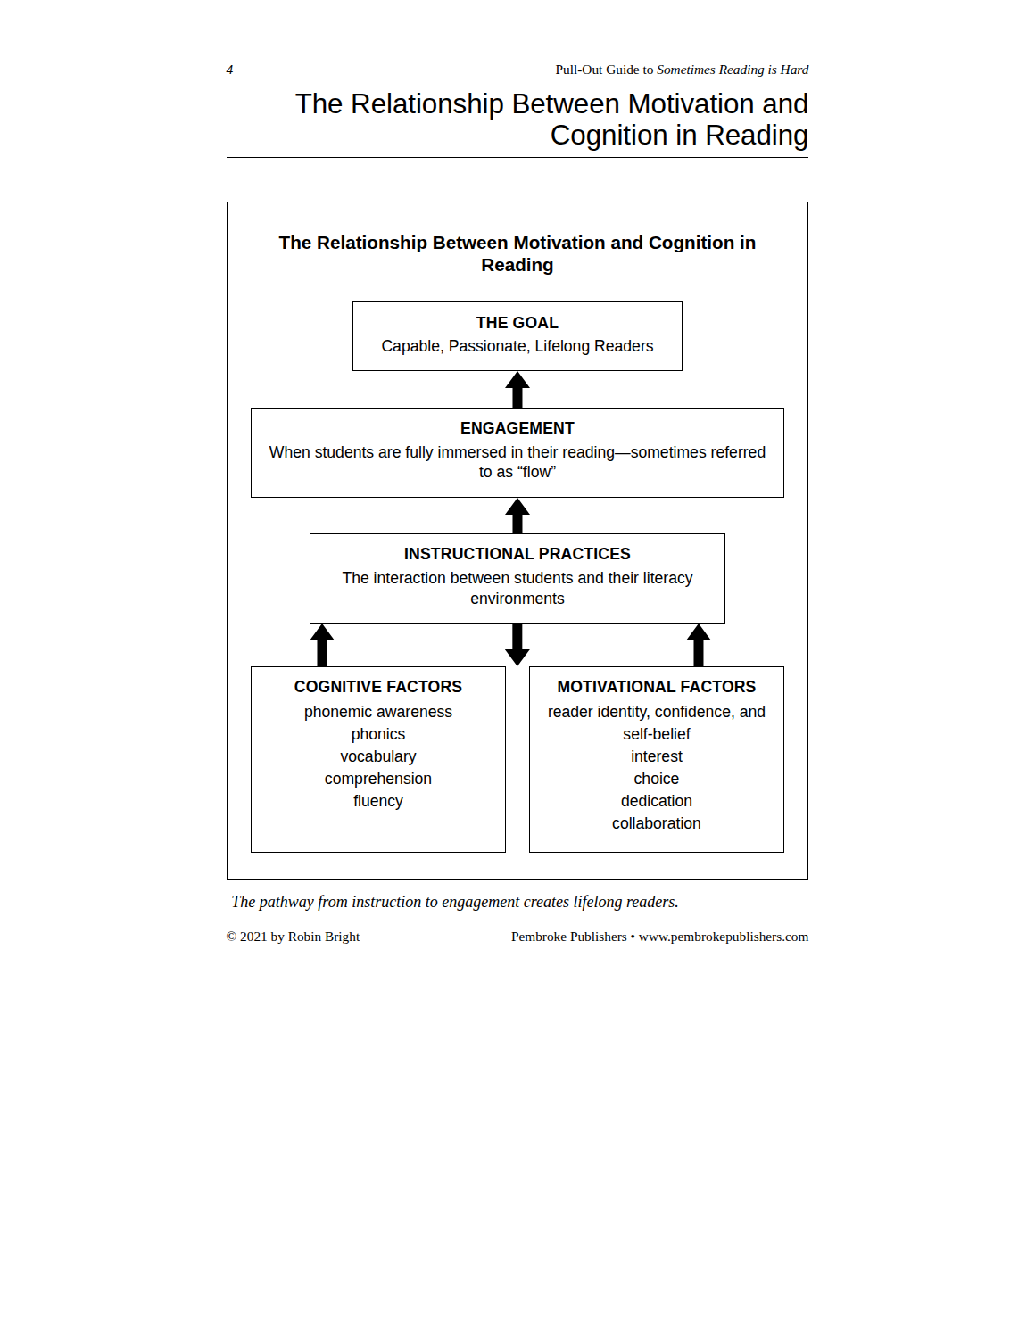4 Pull-Out Guide to Sometimes Reading is Hard
The Relationship Between Motivation and Cognition in Reading
The Relationship Between Motivation and Cognition in Reading
THE GOAL
Capable, Passionate, Lifelong Readers
ENGAGEMENT
When students are fully immersed in their reading—sometimes referred to as “flow”
INSTRUCTIONAL PRACTICES
The interaction between students and their literacy environments
COGNITIVE FACTORS
phonemic awareness
phonics
vocabulary
comprehension
fluency
MOTIVATIONAL FACTORS
reader identity, confidence, and self-belief
interest
choice
dedication
collaboration
The pathway from instruction to engagement creates lifelong readers.
© 2021 by Robin Bright Pembroke Publishers • www.pembrokepublishers.com